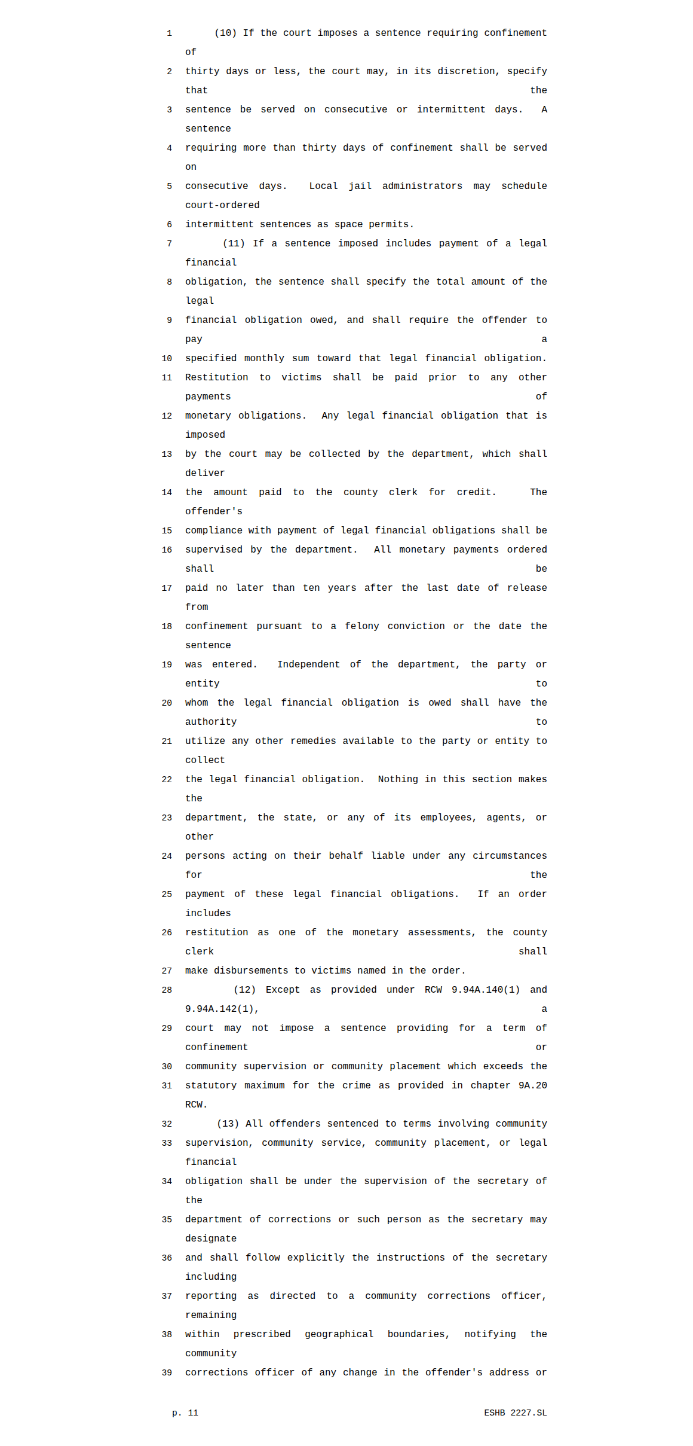1 (10) If the court imposes a sentence requiring confinement of
2 thirty days or less, the court may, in its discretion, specify that the
3 sentence be served on consecutive or intermittent days. A sentence
4 requiring more than thirty days of confinement shall be served on
5 consecutive days. Local jail administrators may schedule court-ordered
6 intermittent sentences as space permits.
7 (11) If a sentence imposed includes payment of a legal financial
8 obligation, the sentence shall specify the total amount of the legal
9 financial obligation owed, and shall require the offender to pay a
10 specified monthly sum toward that legal financial obligation.
11 Restitution to victims shall be paid prior to any other payments of
12 monetary obligations. Any legal financial obligation that is imposed
13 by the court may be collected by the department, which shall deliver
14 the amount paid to the county clerk for credit. The offender's
15 compliance with payment of legal financial obligations shall be
16 supervised by the department. All monetary payments ordered shall be
17 paid no later than ten years after the last date of release from
18 confinement pursuant to a felony conviction or the date the sentence
19 was entered. Independent of the department, the party or entity to
20 whom the legal financial obligation is owed shall have the authority to
21 utilize any other remedies available to the party or entity to collect
22 the legal financial obligation. Nothing in this section makes the
23 department, the state, or any of its employees, agents, or other
24 persons acting on their behalf liable under any circumstances for the
25 payment of these legal financial obligations. If an order includes
26 restitution as one of the monetary assessments, the county clerk shall
27 make disbursements to victims named in the order.
28 (12) Except as provided under RCW 9.94A.140(1) and 9.94A.142(1), a
29 court may not impose a sentence providing for a term of confinement or
30 community supervision or community placement which exceeds the
31 statutory maximum for the crime as provided in chapter 9A.20 RCW.
32 (13) All offenders sentenced to terms involving community
33 supervision, community service, community placement, or legal financial
34 obligation shall be under the supervision of the secretary of the
35 department of corrections or such person as the secretary may designate
36 and shall follow explicitly the instructions of the secretary including
37 reporting as directed to a community corrections officer, remaining
38 within prescribed geographical boundaries, notifying the community
39 corrections officer of any change in the offender's address or
p. 11 ESHB 2227.SL